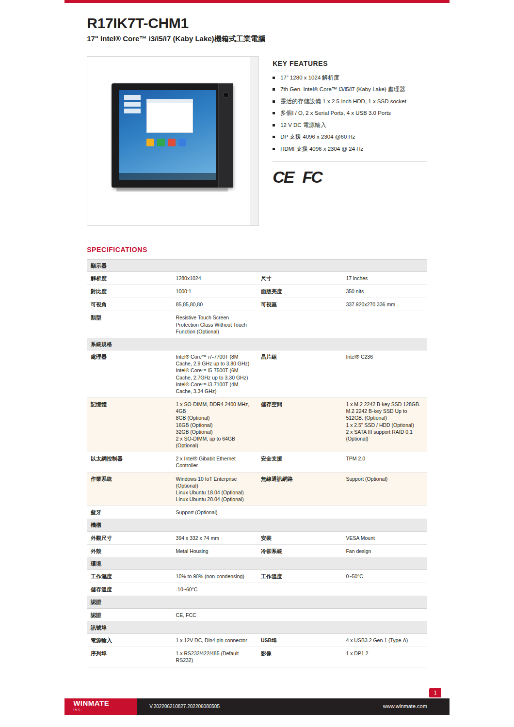R17IK7T-CHM1
17" Intel® Core™ i3/i5/i7 (Kaby Lake)機箱式工業電腦
KEY FEATURES
17” 1280 x 1024 解析度
7th Gen. Intel® Core™ i3/i5/i7 (Kaby Lake) 處理器
靈活的存儲設備 1 x 2.5-inch HDD, 1 x SSD socket
多個I / O, 2 x Serial Ports, 4 x USB 3.0 Ports
12 V DC 電源輸入
DP 支援 4096 x 2304 @60 Hz
HDMI 支援 4096 x 2304 @ 24 Hz
CE FC
SPECIFICATIONS
| 顯示器 |
| 解析度 | 1280x1024 | 尺寸 | 17 inches |
| 對比度 | 1000:1 | 面版亮度 | 350 nits |
| 可視角 | 85,85,80,80 | 可視區 | 337.920x270.336 mm |
| 類型 | Resistive Touch Screen Protection Glass Without Touch Function (Optional) | | |
| 系統規格 |
| 處理器 | Intel® Core™ i7-7700T (8M Cache, 2.9 GHz up to 3.80 GHz) Intel® Core™ i5-7500T (6M Cache, 2.7GHz up to 3.30 GHz) Intel® Core™ i3-7100T (4M Cache, 3.34 GHz) | 晶片組 | Intel® C236 |
| 記憶體 | 1 x SO-DIMM, DDR4 2400 MHz, 4GB 8GB (Optional) 16GB (Optional) 32GB (Optional) 2 x SO-DIMM, up to 64GB (Optional) | 儲存空間 | 1 x M.2 2242 B-key SSD 128GB. M.2 2242 B-key SSD Up to 512GB. (Optional) 1 x 2.5" SSD / HDD (Optional) 2 x SATA III support RAID 0,1 (Optional) |
| 以太網控制器 | 2 x Intel® Gibabit Ethernet Controller | 安全支援 | TPM 2.0 |
| 作業系統 | Windows 10 IoT Enterprise (Optional) Linux Ubuntu 18.04 (Optional) Linux Ubuntu 20.04 (Optional) | 無線通訊網路 | Support (Optional) |
| 藍牙 | Support (Optional) | | |
| 機構 |
| 外觀尺寸 | 394 x 332 x 74 mm | 安裝 | VESA Mount |
| 外殼 | Metal Housing | 冷卻系統 | Fan design |
| 環境 |
| 工作濕度 | 10% to 90% (non-condensing) | 工作溫度 | 0~50°C |
| 儲存溫度 | -10~60°C | | |
| 認證 |
| 認證 | CE, FCC | | |
| 訊號埠 |
| 電源輸入 | 1 x 12V DC, Din4 pin connector | USB埠 | 4 x USB3.2 Gen.1 (Type-A) |
| 序列埠 | 1 x RS232/422/485 (Default RS232) | 影像 | 1 x DP1.2 |
1
WINMATEINC.
V.202206210827.202206080505
www.winmate.com